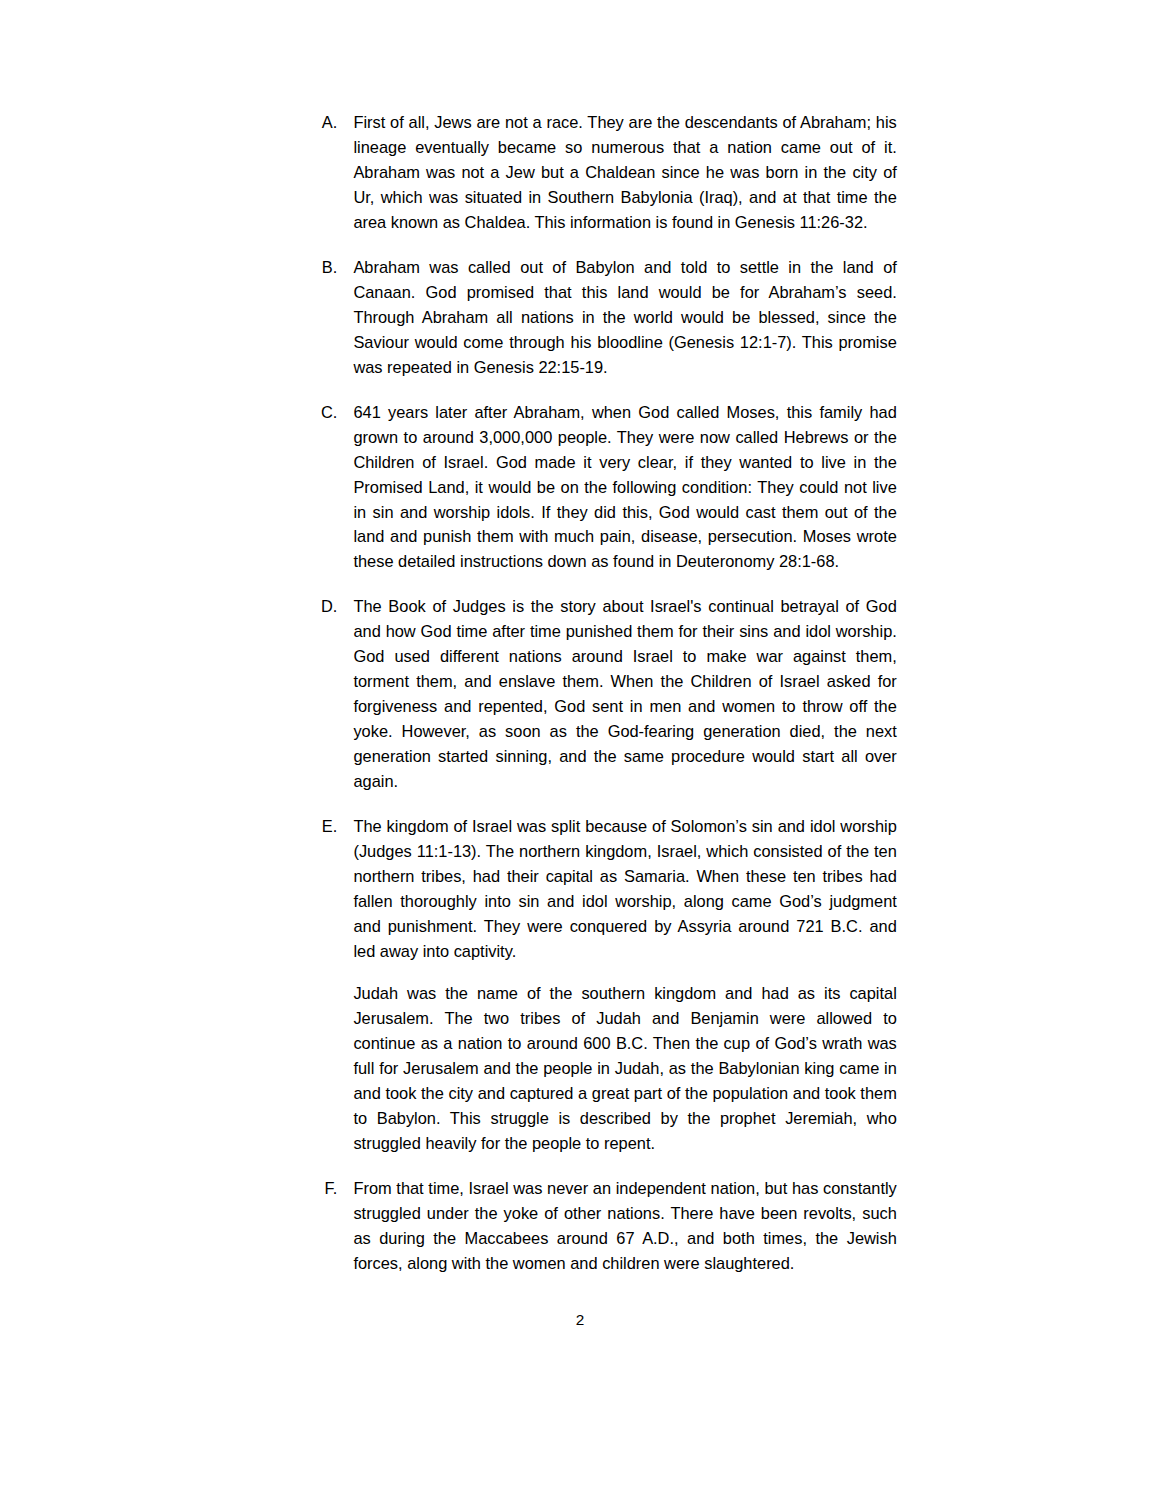First of all, Jews are not a race. They are the descendants of Abraham; his lineage eventually became so numerous that a nation came out of it. Abraham was not a Jew but a Chaldean since he was born in the city of Ur, which was situated in Southern Babylonia (Iraq), and at that time the area known as Chaldea. This information is found in Genesis 11:26-32.
Abraham was called out of Babylon and told to settle in the land of Canaan. God promised that this land would be for Abraham’s seed. Through Abraham all nations in the world would be blessed, since the Saviour would come through his bloodline (Genesis 12:1-7). This promise was repeated in Genesis 22:15-19.
641 years later after Abraham, when God called Moses, this family had grown to around 3,000,000 people. They were now called Hebrews or the Children of Israel. God made it very clear, if they wanted to live in the Promised Land, it would be on the following condition: They could not live in sin and worship idols. If they did this, God would cast them out of the land and punish them with much pain, disease, persecution. Moses wrote these detailed instructions down as found in Deuteronomy 28:1-68.
The Book of Judges is the story about Israel's continual betrayal of God and how God time after time punished them for their sins and idol worship. God used different nations around Israel to make war against them, torment them, and enslave them. When the Children of Israel asked for forgiveness and repented, God sent in men and women to throw off the yoke. However, as soon as the God-fearing generation died, the next generation started sinning, and the same procedure would start all over again.
The kingdom of Israel was split because of Solomon’s sin and idol worship (Judges 11:1-13). The northern kingdom, Israel, which consisted of the ten northern tribes, had their capital as Samaria. When these ten tribes had fallen thoroughly into sin and idol worship, along came God’s judgment and punishment. They were conquered by Assyria around 721 B.C. and led away into captivity.
Judah was the name of the southern kingdom and had as its capital Jerusalem. The two tribes of Judah and Benjamin were allowed to continue as a nation to around 600 B.C. Then the cup of God’s wrath was full for Jerusalem and the people in Judah, as the Babylonian king came in and took the city and captured a great part of the population and took them to Babylon. This struggle is described by the prophet Jeremiah, who struggled heavily for the people to repent.
From that time, Israel was never an independent nation, but has constantly struggled under the yoke of other nations. There have been revolts, such as during the Maccabees around 67 A.D., and both times, the Jewish forces, along with the women and children were slaughtered.
2